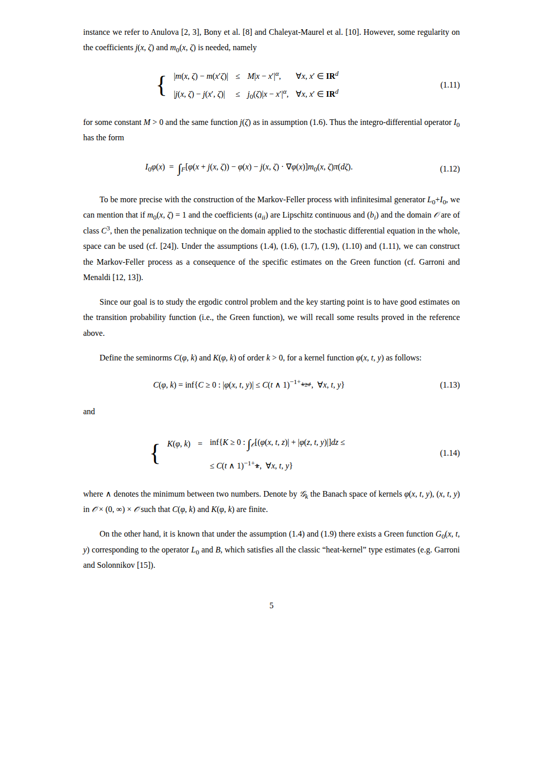instance we refer to Anulova [2, 3], Bony et al. [8] and Chaleyat-Maurel et al. [10]. However, some regularity on the coefficients j(x, ζ) and m0(x, ζ) is needed, namely
{
| / m ( x , ζ ) − m ( x ′ ζ )/ | ≤ | M / x − x ′/ α , | ∀ x , x ′ ∈ IR d |
| / j ( x , ζ ) − j ( x ′, ζ )/ | ≤ | j 0 ( ζ )/ x − x ′/ α , | ∀ x , x ′ ∈ IR d |
(1.11)
for some constant M > 0 and the same function j(ζ) as in assumption (1.6). Thus the integro-differential operator I0 has the form
I0φ(x) = ∫F[φ(x + j(x, ζ)) − φ(x) − j(x, ζ) · ∇φ(x)]m0(x, ζ)π(dζ).
(1.12)
To be more precise with the construction of the Markov-Feller process with infinitesimal generator L0+I0, we can mention that if m0(x, ζ) = 1 and the coefficients (aii) are Lipschitz continuous and (bi) and the domain 𝒪 are of class C3, then the penalization technique on the domain applied to the stochastic differential equation in the whole, space can be used (cf. [24]). Under the assumptions (1.4), (1.6), (1.7), (1.9), (1.10) and (1.11), we can construct the Markov-Feller process as a consequence of the specific estimates on the Green function (cf. Garroni and Menaldi [12, 13]).
Since our goal is to study the ergodic control problem and the key starting point is to have good estimates on the transition probability function (i.e., the Green function), we will recall some results proved in the reference above.
Define the seminorms C(φ, k) and K(φ, k) of order k > 0, for a kernel function φ(x, t, y) as follows:
C(φ, k) = inf{C ≥ 0 : |φ(x, t, y)| ≤ C(t ∧ 1)−1+k−d 2, ∀x, t, y}
(1.13)
and
{
| K ( φ , k ) | = | inf{ K ≥ 0 : ∫ 𝒪 [( φ ( x , t , z )/ + / φ ( z , t , y )/] dz ≤ |
| | | ≤ C ( t ∧ 1) −1+ k 2 , ∀ x , t , y } |
(1.14)
where ∧ denotes the minimum between two numbers. Denote by 𝒢k the Banach space of kernels φ(x, t, y), (x, t, y) in 𝒪̄ × (0, ∞) × 𝒪̄ such that C(φ, k) and K(φ, k) are finite.
On the other hand, it is known that under the assumption (1.4) and (1.9) there exists a Green function G0(x, t, y) corresponding to the operator L0 and B, which satisfies all the classic “heat-kernel” type estimates (e.g. Garroni and Solonnikov [15]).
5